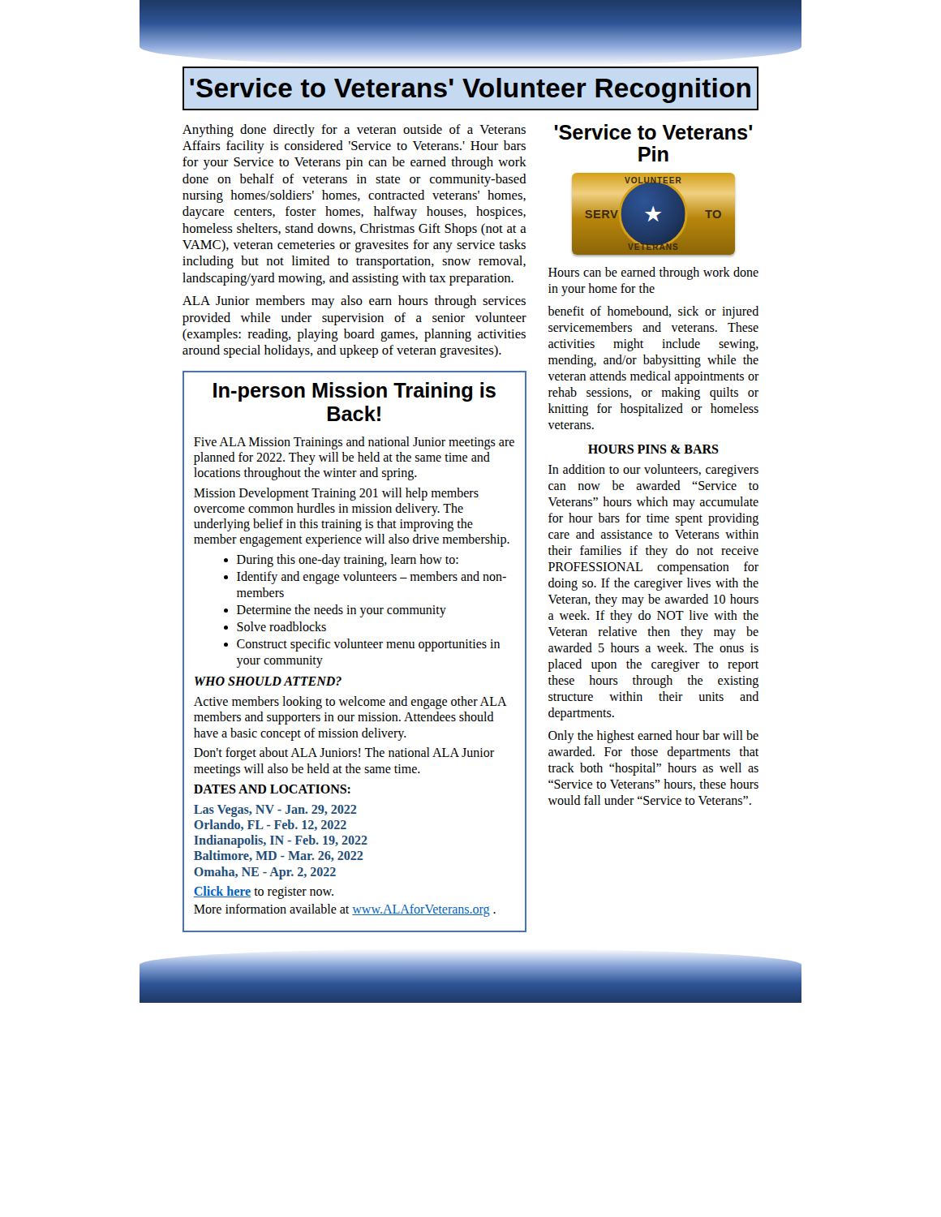'Service to Veterans' Volunteer Recognition
Anything done directly for a veteran outside of a Veterans Affairs facility is considered 'Service to Veterans.' Hour bars for your Service to Veterans pin can be earned through work done on behalf of veterans in state or community-based nursing homes/soldiers' homes, contracted veterans' homes, daycare centers, foster homes, halfway houses, hospices, homeless shelters, stand downs, Christmas Gift Shops (not at a VAMC), veteran cemeteries or gravesites for any service tasks including but not limited to transportation, snow removal, landscaping/yard mowing, and assisting with tax preparation.
ALA Junior members may also earn hours through services provided while under supervision of a senior volunteer (examples: reading, playing board games, planning activities around special holidays, and upkeep of veteran gravesites).
In-person Mission Training is Back!
Five ALA Mission Trainings and national Junior meetings are planned for 2022. They will be held at the same time and locations throughout the winter and spring.
Mission Development Training 201 will help members overcome common hurdles in mission delivery. The underlying belief in this training is that improving the member engagement experience will also drive membership.
During this one-day training, learn how to:
Identify and engage volunteers – members and non-members
Determine the needs in your community
Solve roadblocks
Construct specific volunteer menu opportunities in your community
WHO SHOULD ATTEND?
Active members looking to welcome and engage other ALA members and supporters in our mission. Attendees should have a basic concept of mission delivery.
Don't forget about ALA Juniors! The national ALA Junior meetings will also be held at the same time.
DATES AND LOCATIONS:
Las Vegas, NV - Jan. 29, 2022
Orlando, FL - Feb. 12, 2022
Indianapolis, IN - Feb. 19, 2022
Baltimore, MD - Mar. 26, 2022
Omaha, NE - Apr. 2, 2022
Click here to register now. More information available at www.ALAforVeterans.org .
'Service to Veterans'
Pin
VOLUNTEER SERVICE ★ TO VETERANS
Hours can be earned through work done in your home for the
benefit of homebound, sick or injured servicemembers and veterans. These activities might include sewing, mending, and/or babysitting while the veteran attends medical appointments or rehab sessions, or making quilts or knitting for hospitalized or homeless veterans.
HOURS PINS & BARS
In addition to our volunteers, caregivers can now be awarded “Service to Veterans” hours which may accumulate for hour bars for time spent providing care and assistance to Veterans within their families if they do not receive PROFESSIONAL compensation for doing so. If the caregiver lives with the Veteran, they may be awarded 10 hours a week. If they do NOT live with the Veteran relative then they may be awarded 5 hours a week. The onus is placed upon the caregiver to report these hours through the existing structure within their units and departments.
Only the highest earned hour bar will be awarded. For those departments that track both “hospital” hours as well as “Service to Veterans” hours, these hours would fall under “Service to Veterans”.